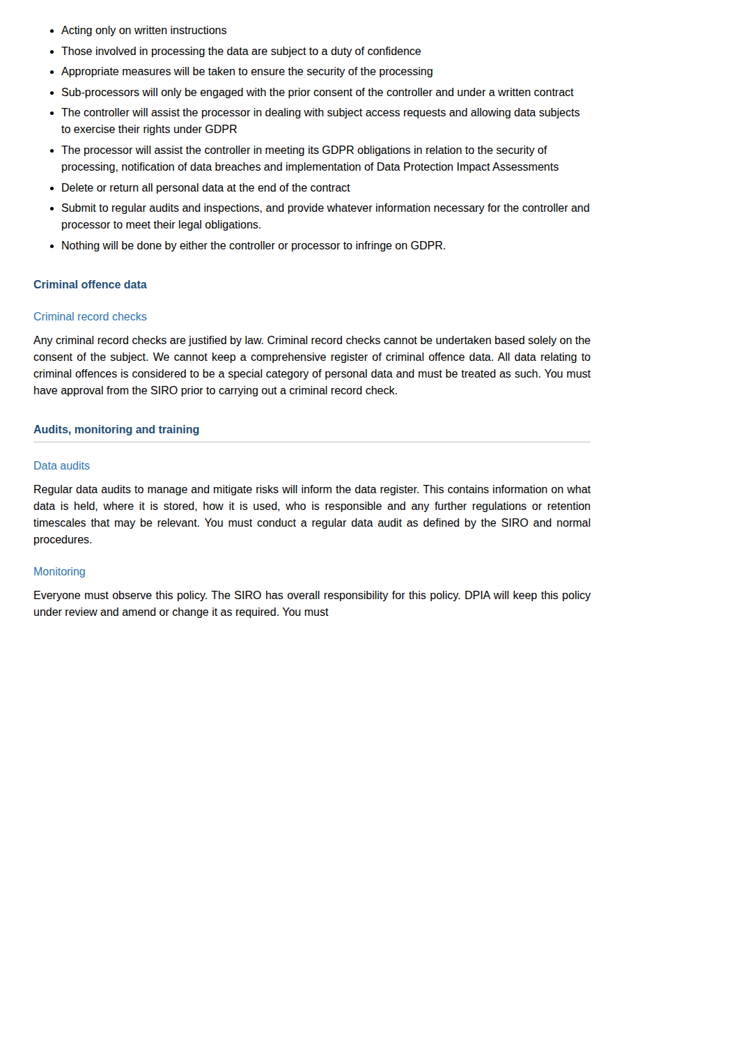Acting only on written instructions
Those involved in processing the data are subject to a duty of confidence
Appropriate measures will be taken to ensure the security of the processing
Sub-processors will only be engaged with the prior consent of the controller and under a written contract
The controller will assist the processor in dealing with subject access requests and allowing data subjects to exercise their rights under GDPR
The processor will assist the controller in meeting its GDPR obligations in relation to the security of processing, notification of data breaches and implementation of Data Protection Impact Assessments
Delete or return all personal data at the end of the contract
Submit to regular audits and inspections, and provide whatever information necessary for the controller and processor to meet their legal obligations.
Nothing will be done by either the controller or processor to infringe on GDPR.
Criminal offence data
Criminal record checks
Any criminal record checks are justified by law. Criminal record checks cannot be undertaken based solely on the consent of the subject. We cannot keep a comprehensive register of criminal offence data. All data relating to criminal offences is considered to be a special category of personal data and must be treated as such. You must have approval from the SIRO prior to carrying out a criminal record check.
Audits, monitoring and training
Data audits
Regular data audits to manage and mitigate risks will inform the data register. This contains information on what data is held, where it is stored, how it is used, who is responsible and any further regulations or retention timescales that may be relevant. You must conduct a regular data audit as defined by the SIRO and normal procedures.
Monitoring
Everyone must observe this policy. The SIRO has overall responsibility for this policy. DPIA will keep this policy under review and amend or change it as required. You must